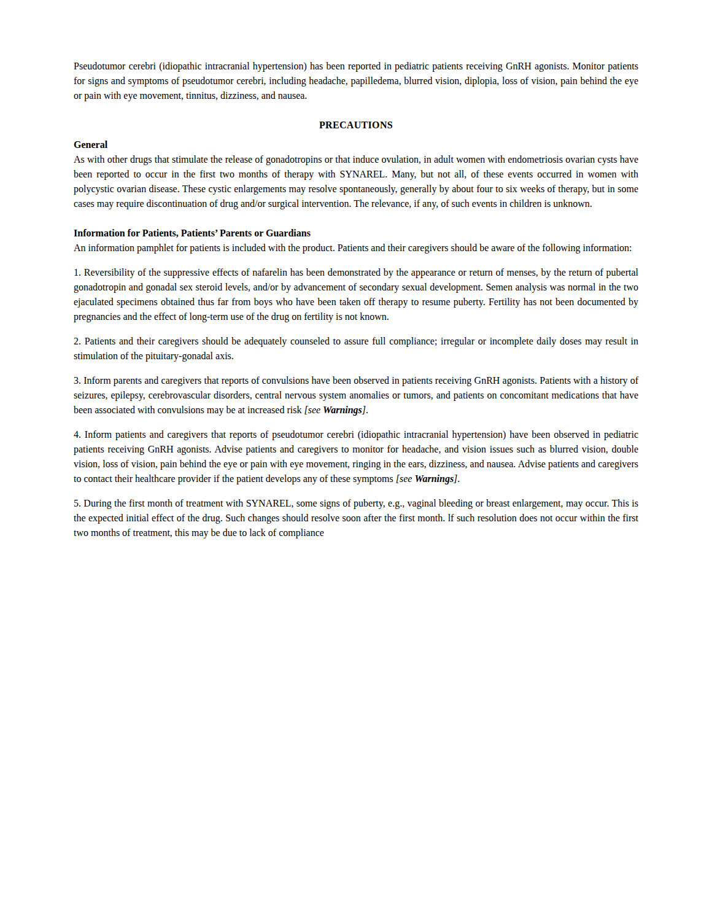Pseudotumor cerebri (idiopathic intracranial hypertension) has been reported in pediatric patients receiving GnRH agonists. Monitor patients for signs and symptoms of pseudotumor cerebri, including headache, papilledema, blurred vision, diplopia, loss of vision, pain behind the eye or pain with eye movement, tinnitus, dizziness, and nausea.
PRECAUTIONS
General
As with other drugs that stimulate the release of gonadotropins or that induce ovulation, in adult women with endometriosis ovarian cysts have been reported to occur in the first two months of therapy with SYNAREL. Many, but not all, of these events occurred in women with polycystic ovarian disease. These cystic enlargements may resolve spontaneously, generally by about four to six weeks of therapy, but in some cases may require discontinuation of drug and/or surgical intervention. The relevance, if any, of such events in children is unknown.
Information for Patients, Patients’ Parents or Guardians
An information pamphlet for patients is included with the product. Patients and their caregivers should be aware of the following information:
1. Reversibility of the suppressive effects of nafarelin has been demonstrated by the appearance or return of menses, by the return of pubertal gonadotropin and gonadal sex steroid levels, and/or by advancement of secondary sexual development. Semen analysis was normal in the two ejaculated specimens obtained thus far from boys who have been taken off therapy to resume puberty. Fertility has not been documented by pregnancies and the effect of long-term use of the drug on fertility is not known.
2. Patients and their caregivers should be adequately counseled to assure full compliance; irregular or incomplete daily doses may result in stimulation of the pituitary-gonadal axis.
3. Inform parents and caregivers that reports of convulsions have been observed in patients receiving GnRH agonists. Patients with a history of seizures, epilepsy, cerebrovascular disorders, central nervous system anomalies or tumors, and patients on concomitant medications that have been associated with convulsions may be at increased risk [see Warnings].
4. Inform patients and caregivers that reports of pseudotumor cerebri (idiopathic intracranial hypertension) have been observed in pediatric patients receiving GnRH agonists. Advise patients and caregivers to monitor for headache, and vision issues such as blurred vision, double vision, loss of vision, pain behind the eye or pain with eye movement, ringing in the ears, dizziness, and nausea. Advise patients and caregivers to contact their healthcare provider if the patient develops any of these symptoms [see Warnings].
5. During the first month of treatment with SYNAREL, some signs of puberty, e.g., vaginal bleeding or breast enlargement, may occur. This is the expected initial effect of the drug. Such changes should resolve soon after the first month. lf such resolution does not occur within the first two months of treatment, this may be due to lack of compliance